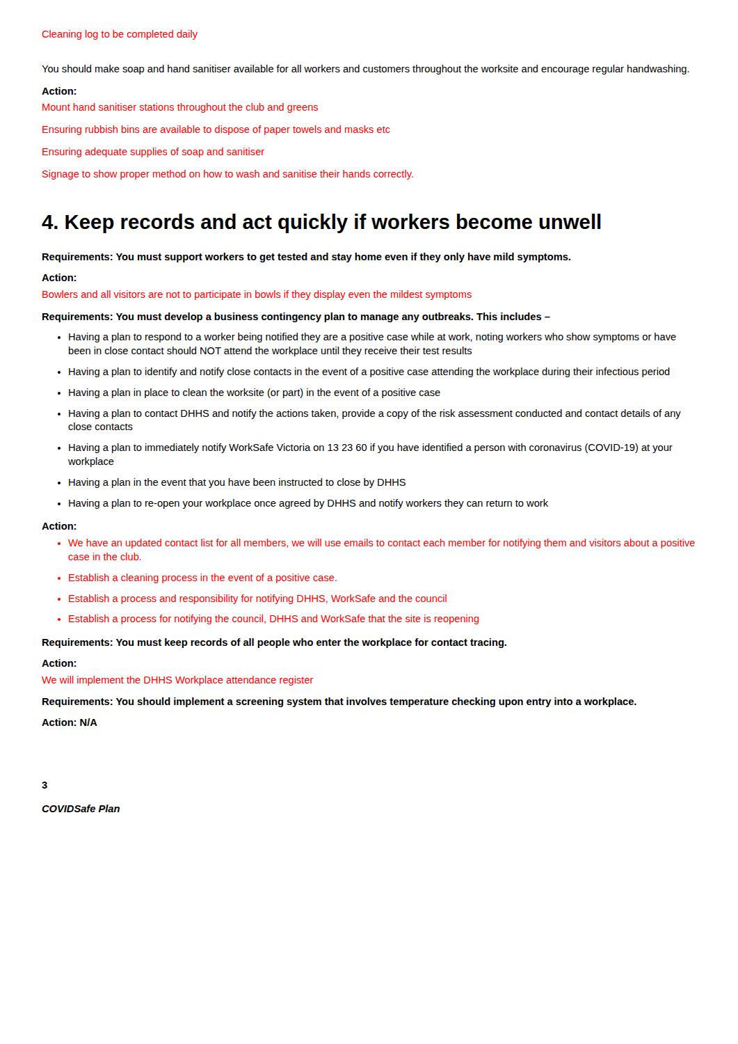Cleaning log to be completed daily
You should make soap and hand sanitiser available for all workers and customers throughout the worksite and encourage regular handwashing.
Action:
Mount hand sanitiser stations throughout the club and greens
Ensuring rubbish bins are available to dispose of paper towels and masks etc
Ensuring adequate supplies of soap and sanitiser
Signage to show proper method on how to wash and sanitise their hands correctly.
4. Keep records and act quickly if workers become unwell
Requirements: You must support workers to get tested and stay home even if they only have mild symptoms.
Action:
Bowlers and all visitors are not to participate in bowls if they display even the mildest symptoms
Requirements: You must develop a business contingency plan to manage any outbreaks. This includes –
Having a plan to respond to a worker being notified they are a positive case while at work, noting workers who show symptoms or have been in close contact should NOT attend the workplace until they receive their test results
Having a plan to identify and notify close contacts in the event of a positive case attending the workplace during their infectious period
Having a plan in place to clean the worksite (or part) in the event of a positive case
Having a plan to contact DHHS and notify the actions taken, provide a copy of the risk assessment conducted and contact details of any close contacts
Having a plan to immediately notify WorkSafe Victoria on 13 23 60 if you have identified a person with coronavirus (COVID-19) at your workplace
Having a plan in the event that you have been instructed to close by DHHS
Having a plan to re-open your workplace once agreed by DHHS and notify workers they can return to work
Action:
We have an updated contact list for all members, we will use emails to contact each member for notifying them and visitors about a positive case in the club.
Establish a cleaning process in the event of a positive case.
Establish a process and responsibility for notifying DHHS, WorkSafe and the council
Establish a process for notifying the council, DHHS and WorkSafe that the site is reopening
Requirements: You must keep records of all people who enter the workplace for contact tracing.
Action:
We will implement the DHHS Workplace attendance register
Requirements: You should implement a screening system that involves temperature checking upon entry into a workplace.
Action: N/A
3
COVIDSafe Plan